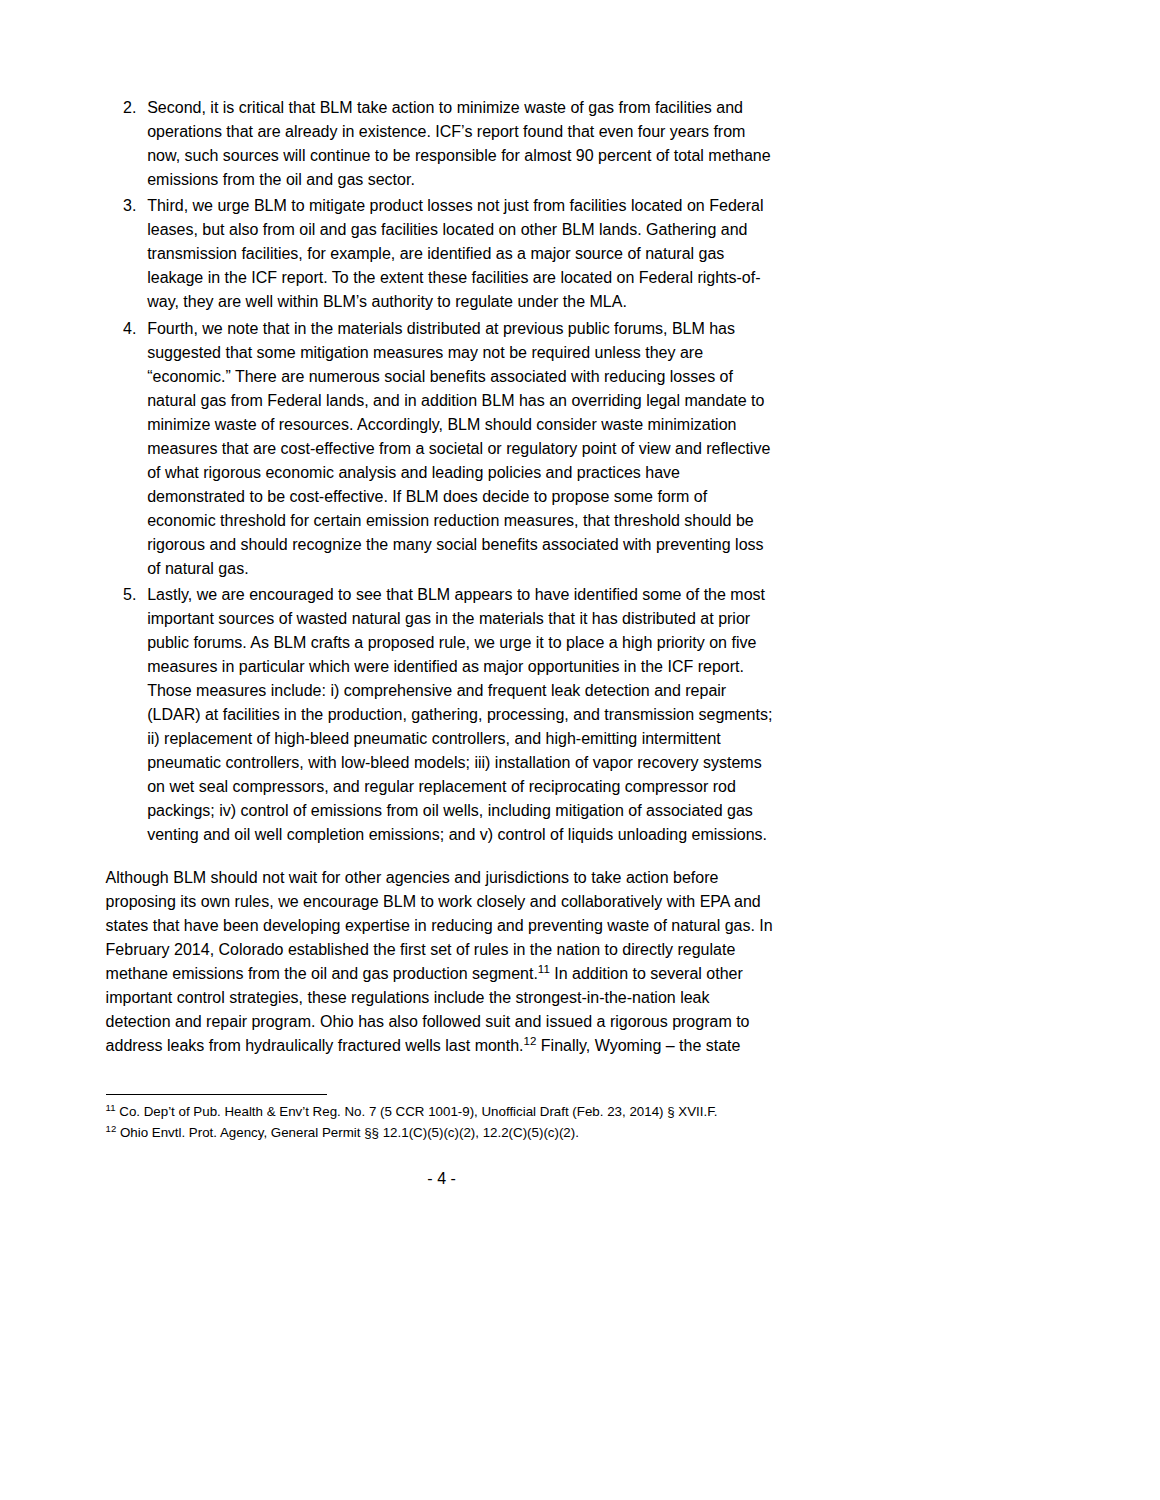Second, it is critical that BLM take action to minimize waste of gas from facilities and operations that are already in existence. ICF’s report found that even four years from now, such sources will continue to be responsible for almost 90 percent of total methane emissions from the oil and gas sector.
Third, we urge BLM to mitigate product losses not just from facilities located on Federal leases, but also from oil and gas facilities located on other BLM lands. Gathering and transmission facilities, for example, are identified as a major source of natural gas leakage in the ICF report. To the extent these facilities are located on Federal rights-of-way, they are well within BLM’s authority to regulate under the MLA.
Fourth, we note that in the materials distributed at previous public forums, BLM has suggested that some mitigation measures may not be required unless they are “economic.” There are numerous social benefits associated with reducing losses of natural gas from Federal lands, and in addition BLM has an overriding legal mandate to minimize waste of resources. Accordingly, BLM should consider waste minimization measures that are cost-effective from a societal or regulatory point of view and reflective of what rigorous economic analysis and leading policies and practices have demonstrated to be cost-effective. If BLM does decide to propose some form of economic threshold for certain emission reduction measures, that threshold should be rigorous and should recognize the many social benefits associated with preventing loss of natural gas.
Lastly, we are encouraged to see that BLM appears to have identified some of the most important sources of wasted natural gas in the materials that it has distributed at prior public forums. As BLM crafts a proposed rule, we urge it to place a high priority on five measures in particular which were identified as major opportunities in the ICF report. Those measures include: i) comprehensive and frequent leak detection and repair (LDAR) at facilities in the production, gathering, processing, and transmission segments; ii) replacement of high-bleed pneumatic controllers, and high-emitting intermittent pneumatic controllers, with low-bleed models; iii) installation of vapor recovery systems on wet seal compressors, and regular replacement of reciprocating compressor rod packings; iv) control of emissions from oil wells, including mitigation of associated gas venting and oil well completion emissions; and v) control of liquids unloading emissions.
Although BLM should not wait for other agencies and jurisdictions to take action before proposing its own rules, we encourage BLM to work closely and collaboratively with EPA and states that have been developing expertise in reducing and preventing waste of natural gas. In February 2014, Colorado established the first set of rules in the nation to directly regulate methane emissions from the oil and gas production segment.11 In addition to several other important control strategies, these regulations include the strongest-in-the-nation leak detection and repair program. Ohio has also followed suit and issued a rigorous program to address leaks from hydraulically fractured wells last month.12 Finally, Wyoming – the state
11 Co. Dep’t of Pub. Health & Env’t Reg. No. 7 (5 CCR 1001-9), Unofficial Draft (Feb. 23, 2014) § XVII.F.
12 Ohio Envtl. Prot. Agency, General Permit §§ 12.1(C)(5)(c)(2), 12.2(C)(5)(c)(2).
- 4 -